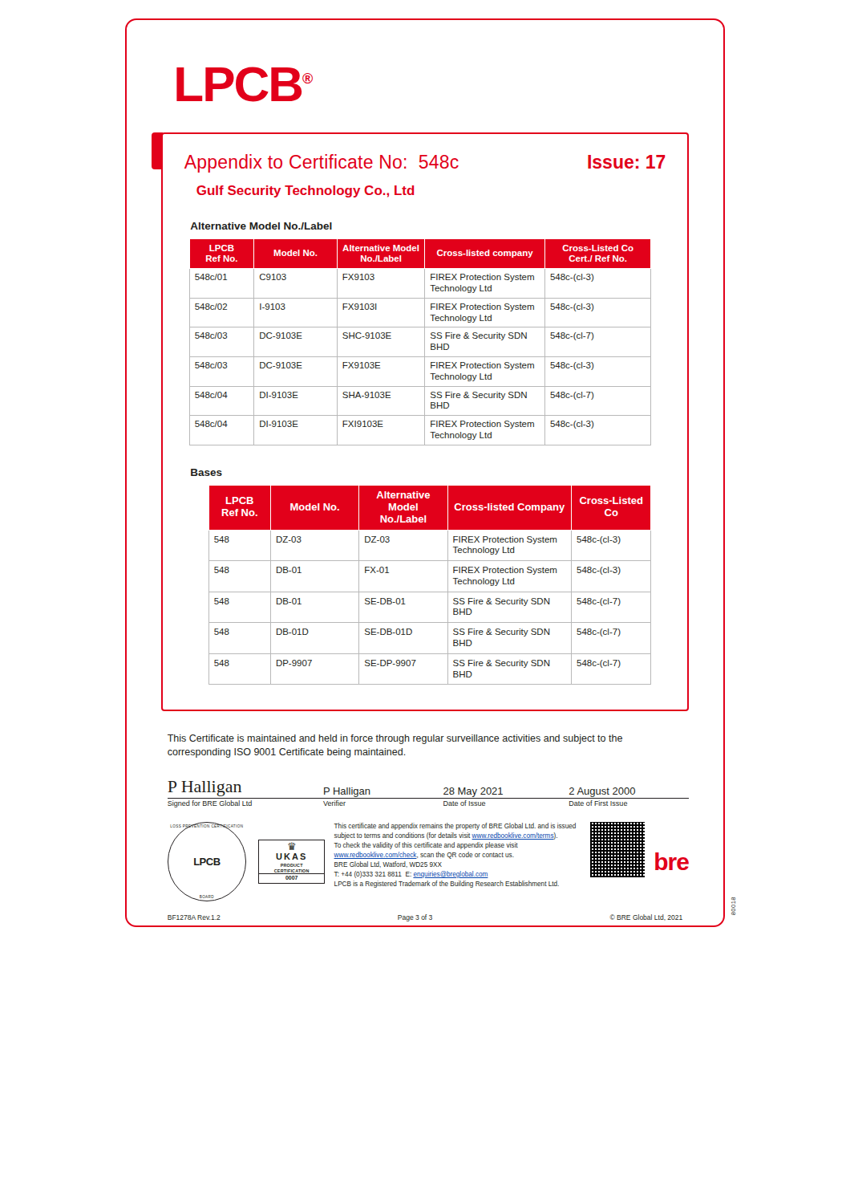LPCB®
Appendix to Certificate No: 548c
Issue: 17
Gulf Security Technology Co., Ltd
Alternative Model No./Label
| LPCB Ref No. | Model No. | Alternative Model No./Label | Cross-listed company | Cross-Listed Co Cert./ Ref No. |
| --- | --- | --- | --- | --- |
| 548c/01 | C9103 | FX9103 | FIREX Protection System Technology Ltd | 548c-(cl-3) |
| 548c/02 | I-9103 | FX9103I | FIREX Protection System Technology Ltd | 548c-(cl-3) |
| 548c/03 | DC-9103E | SHC-9103E | SS Fire & Security SDN BHD | 548c-(cl-7) |
| 548c/03 | DC-9103E | FX9103E | FIREX Protection System Technology Ltd | 548c-(cl-3) |
| 548c/04 | DI-9103E | SHA-9103E | SS Fire & Security SDN BHD | 548c-(cl-7) |
| 548c/04 | DI-9103E | FXI9103E | FIREX Protection System Technology Ltd | 548c-(cl-3) |
Bases
| LPCB Ref No. | Model No. | Alternative Model No./Label | Cross-listed Company | Cross-Listed Co |
| --- | --- | --- | --- | --- |
| 548 | DZ-03 | DZ-03 | FIREX Protection System Technology Ltd | 548c-(cl-3) |
| 548 | DB-01 | FX-01 | FIREX Protection System Technology Ltd | 548c-(cl-3) |
| 548 | DB-01 | SE-DB-01 | SS Fire & Security SDN BHD | 548c-(cl-7) |
| 548 | DB-01D | SE-DB-01D | SS Fire & Security SDN BHD | 548c-(cl-7) |
| 548 | DP-9907 | SE-DP-9907 | SS Fire & Security SDN BHD | 548c-(cl-7) |
This Certificate is maintained and held in force through regular surveillance activities and subject to the corresponding ISO 9001 Certificate being maintained.
P Halligan
P Halligan
28 May 2021
2 August 2000
Signed for BRE Global Ltd
Verifier
Date of Issue
Date of First Issue
LOSS PREVENTION CERTIFICATION
LPCB
BOARD
♛
UKAS
PRODUCT
CERTIFICATION
0007
This certificate and appendix remains the property of BRE Global Ltd. and is issued subject to terms and conditions (for details visit www.redbooklive.com/terms).
To check the validity of this certificate and appendix please visit www.redbooklive.com/check, scan the QR code or contact us.
BRE Global Ltd, Watford, WD25 9XX
T: +44 (0)333 321 8811 E: enquiries@breglobal.com
LPCB is a Registered Trademark of the Building Research Establishment Ltd.
bre
BF1278A Rev.1.2
Page 3 of 3
© BRE Global Ltd, 2021
80018